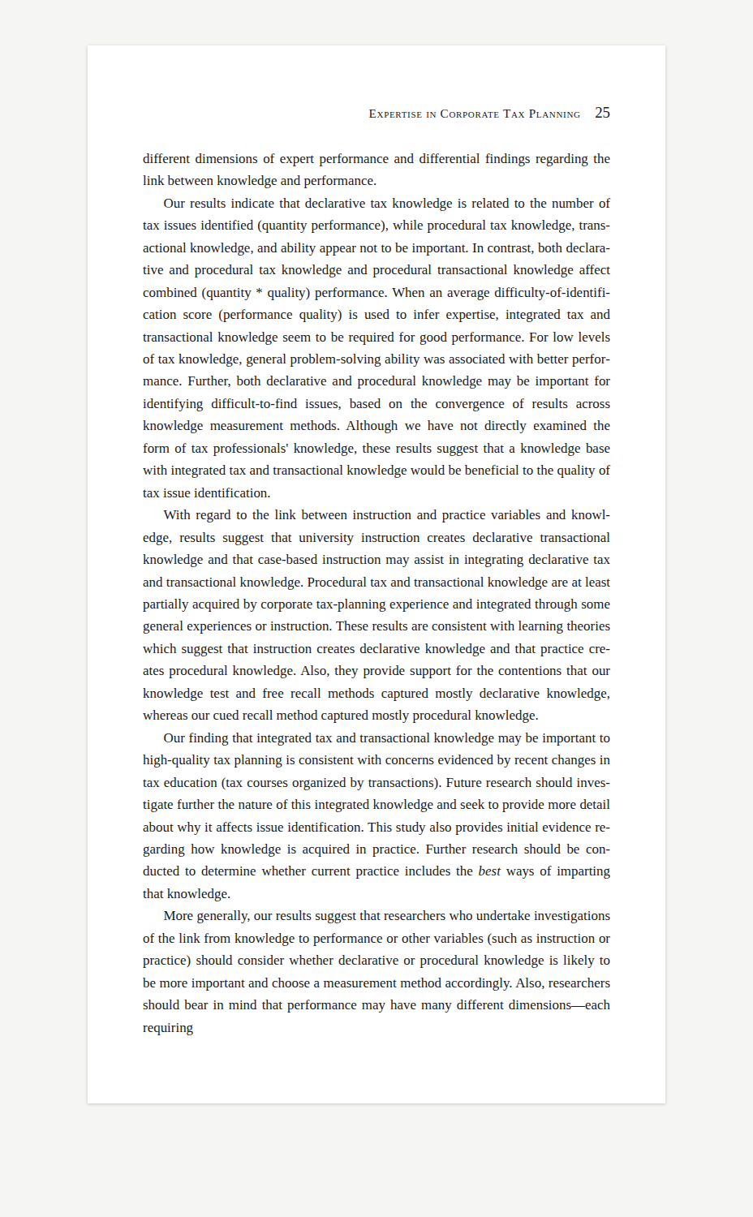Expertise in Corporate Tax Planning 25
different dimensions of expert performance and differential findings regarding the link between knowledge and performance.
Our results indicate that declarative tax knowledge is related to the number of tax issues identified (quantity performance), while procedural tax knowledge, transactional knowledge, and ability appear not to be important. In contrast, both declarative and procedural tax knowledge and procedural transactional knowledge affect combined (quantity * quality) performance. When an average difficulty-of-identification score (performance quality) is used to infer expertise, integrated tax and transactional knowledge seem to be required for good performance. For low levels of tax knowledge, general problem-solving ability was associated with better performance. Further, both declarative and procedural knowledge may be important for identifying difficult-to-find issues, based on the convergence of results across knowledge measurement methods. Although we have not directly examined the form of tax professionals' knowledge, these results suggest that a knowledge base with integrated tax and transactional knowledge would be beneficial to the quality of tax issue identification.
With regard to the link between instruction and practice variables and knowledge, results suggest that university instruction creates declarative transactional knowledge and that case-based instruction may assist in integrating declarative tax and transactional knowledge. Procedural tax and transactional knowledge are at least partially acquired by corporate tax-planning experience and integrated through some general experiences or instruction. These results are consistent with learning theories which suggest that instruction creates declarative knowledge and that practice creates procedural knowledge. Also, they provide support for the contentions that our knowledge test and free recall methods captured mostly declarative knowledge, whereas our cued recall method captured mostly procedural knowledge.
Our finding that integrated tax and transactional knowledge may be important to high-quality tax planning is consistent with concerns evidenced by recent changes in tax education (tax courses organized by transactions). Future research should investigate further the nature of this integrated knowledge and seek to provide more detail about why it affects issue identification. This study also provides initial evidence regarding how knowledge is acquired in practice. Further research should be conducted to determine whether current practice includes the best ways of imparting that knowledge.
More generally, our results suggest that researchers who undertake investigations of the link from knowledge to performance or other variables (such as instruction or practice) should consider whether declarative or procedural knowledge is likely to be more important and choose a measurement method accordingly. Also, researchers should bear in mind that performance may have many different dimensions—each requiring